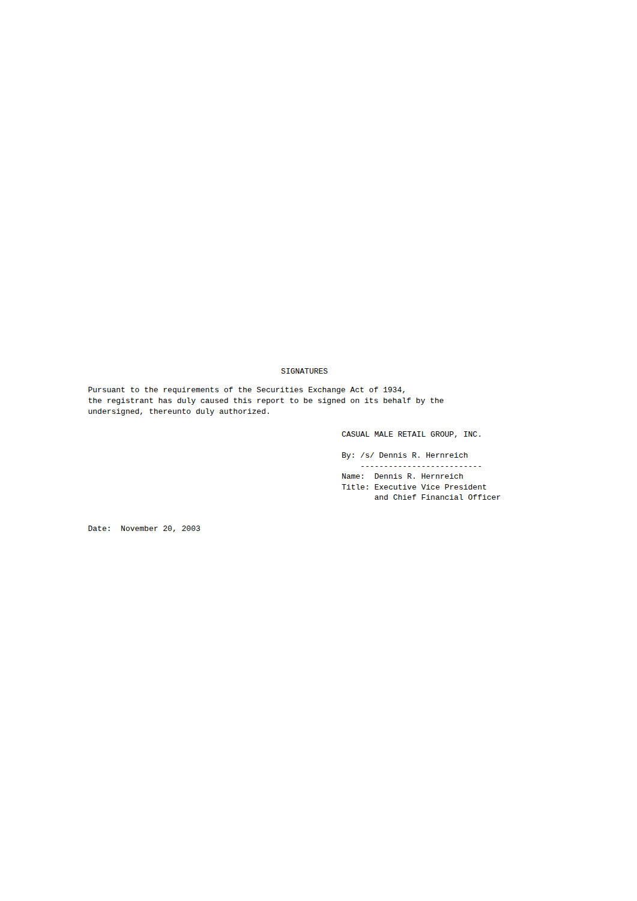SIGNATURES
Pursuant to the requirements of the Securities Exchange Act of 1934,
the registrant has duly caused this report to be signed on its behalf by the
undersigned, thereunto duly authorized.
CASUAL MALE RETAIL GROUP, INC.

By: /s/ Dennis R. Hernreich
    --------------------------
Name:  Dennis R. Hernreich
Title: Executive Vice President
       and Chief Financial Officer
Date:  November 20, 2003